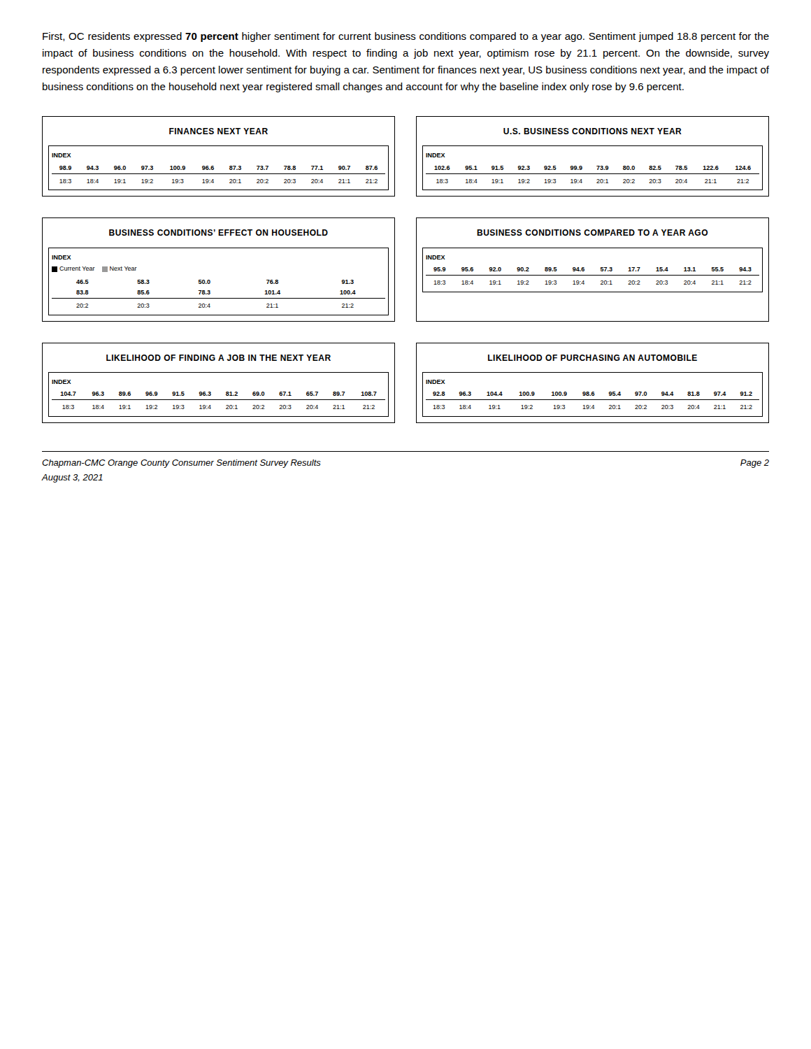First, OC residents expressed 70 percent higher sentiment for current business conditions compared to a year ago. Sentiment jumped 18.8 percent for the impact of business conditions on the household. With respect to finding a job next year, optimism rose by 21.1 percent. On the downside, survey respondents expressed a 6.3 percent lower sentiment for buying a car. Sentiment for finances next year, US business conditions next year, and the impact of business conditions on the household next year registered small changes and account for why the baseline index only rose by 9.6 percent.
Finances Next Year
INDEX
| 98.9 | 94.3 | 96.0 | 97.3 | 100.9 | 96.6 | 87.3 | 73.7 | 78.8 | 77.1 | 90.7 | 87.6 |
| 18:3 | 18:4 | 19:1 | 19:2 | 19:3 | 19:4 | 20:1 | 20:2 | 20:3 | 20:4 | 21:1 | 21:2 |
U.S. Business Conditions Next Year
INDEX
| 102.6 | 95.1 | 91.5 | 92.3 | 92.5 | 99.9 | 73.9 | 80.0 | 82.5 | 78.5 | 122.6 | 124.6 |
| 18:3 | 18:4 | 19:1 | 19:2 | 19:3 | 19:4 | 20:1 | 20:2 | 20:3 | 20:4 | 21:1 | 21:2 |
Business Conditions’ Effect on Household
INDEX
Current Year Next Year
| 46.5 83.8 | 58.3 85.6 | 50.0 78.3 | 76.8 101.4 | 91.3 100.4 |
| 20:2 | 20:3 | 20:4 | 21:1 | 21:2 |
Business Conditions Compared to a Year Ago
INDEX
| 95.9 | 95.6 | 92.0 | 90.2 | 89.5 | 94.6 | 57.3 | 17.7 | 15.4 | 13.1 | 55.5 | 94.3 |
| 18:3 | 18:4 | 19:1 | 19:2 | 19:3 | 19:4 | 20:1 | 20:2 | 20:3 | 20:4 | 21:1 | 21:2 |
Likelihood of Finding a Job in the Next Year
INDEX
| 104.7 | 96.3 | 89.6 | 96.9 | 91.5 | 96.3 | 81.2 | 69.0 | 67.1 | 65.7 | 89.7 | 108.7 |
| 18:3 | 18:4 | 19:1 | 19:2 | 19:3 | 19:4 | 20:1 | 20:2 | 20:3 | 20:4 | 21:1 | 21:2 |
Likelihood of Purchasing an Automobile
INDEX
| 92.8 | 96.3 | 104.4 | 100.9 | 100.9 | 98.6 | 95.4 | 97.0 | 94.4 | 81.8 | 97.4 | 91.2 |
| 18:3 | 18:4 | 19:1 | 19:2 | 19:3 | 19:4 | 20:1 | 20:2 | 20:3 | 20:4 | 21:1 | 21:2 |
Chapman-CMC Orange County Consumer Sentiment Survey Results
August 3, 2021
Page 2